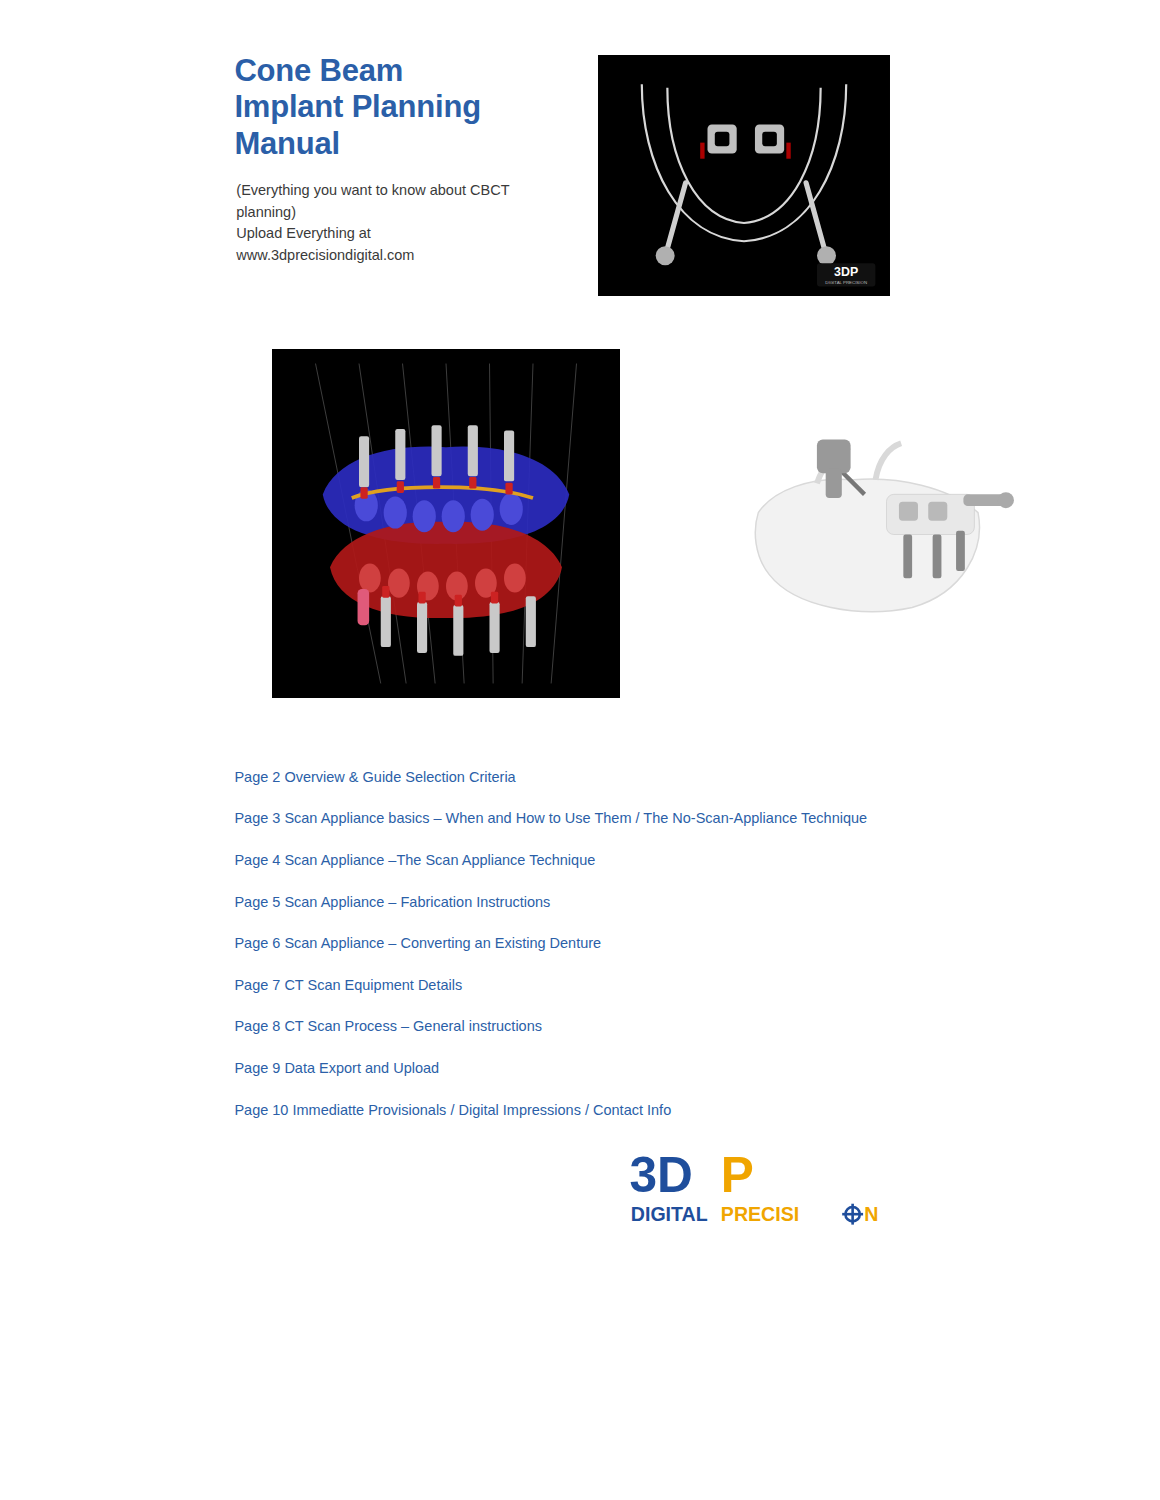Cone Beam
Implant Planning Manual
(Everything you want to know about CBCT planning)
Upload Everything at www.3dprecisiondigital.com
Page 2 Overview & Guide Selection Criteria
Page 3 Scan Appliance basics – When and How to Use Them / The No-Scan-Appliance Technique
Page 4 Scan Appliance –The Scan Appliance Technique
Page 5 Scan Appliance – Fabrication Instructions
Page 6 Scan Appliance – Converting an Existing Denture
Page 7 CT Scan Equipment Details
Page 8 CT Scan Process – General instructions
Page 9 Data Export and Upload
Page 10 Immediatte Provisionals / Digital Impressions / Contact Info